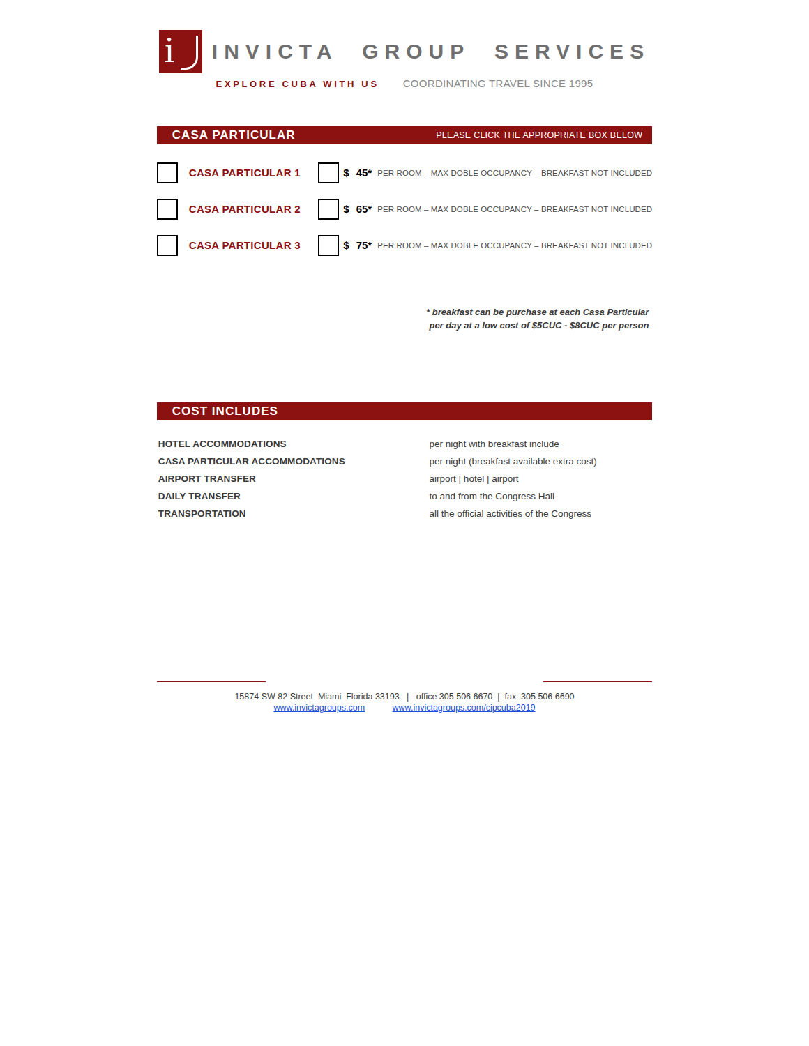INVICTA GROUP SERVICES
EXPLORE CUBA WITH US COORDINATING TRAVEL SINCE 1995
CASA PARTICULAR PLEASE CLICK THE APPROPRIATE BOX BELOW
CASA PARTICULAR 1 $45* PER ROOM – MAX DOBLE OCCUPANCY – BREAKFAST NOT INCLUDED
CASA PARTICULAR 2 $65* PER ROOM – MAX DOBLE OCCUPANCY – BREAKFAST NOT INCLUDED
CASA PARTICULAR 3 $75* PER ROOM – MAX DOBLE OCCUPANCY – BREAKFAST NOT INCLUDED
* breakfast can be purchase at each Casa Particular
per day at a low cost of $5CUC - $8CUC per person
COST INCLUDES
| HOTEL ACCOMMODATIONS | per night with breakfast include |
| CASA PARTICULAR ACCOMMODATIONS | per night (breakfast available extra cost) |
| AIRPORT TRANSFER | airport / hotel / airport |
| DAILY TRANSFER | to and from the Congress Hall |
| TRANSPORTATION | all the official activities of the Congress |
15874 SW 82 Street Miami Florida 33193 | office 305 506 6670 | fax 305 506 6690
www.invictagroups.com www.invictagroups.com/cipcuba2019